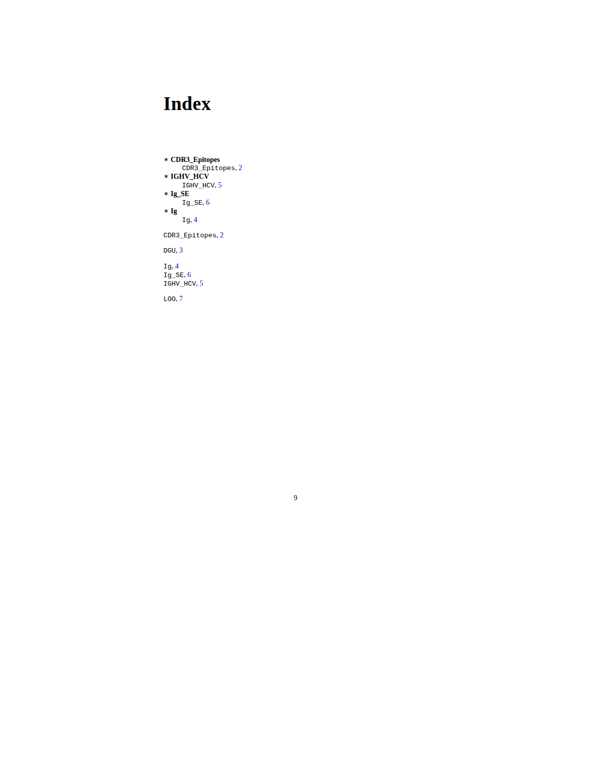Index
∗CDR3_Epitopes
CDR3_Epitopes, 2
∗IGHV_HCV
IGHV_HCV, 5
∗Ig_SE
Ig_SE, 6
∗Ig
Ig, 4
CDR3_Epitopes, 2
DGU, 3
Ig, 4
Ig_SE, 6
IGHV_HCV, 5
LOO, 7
9